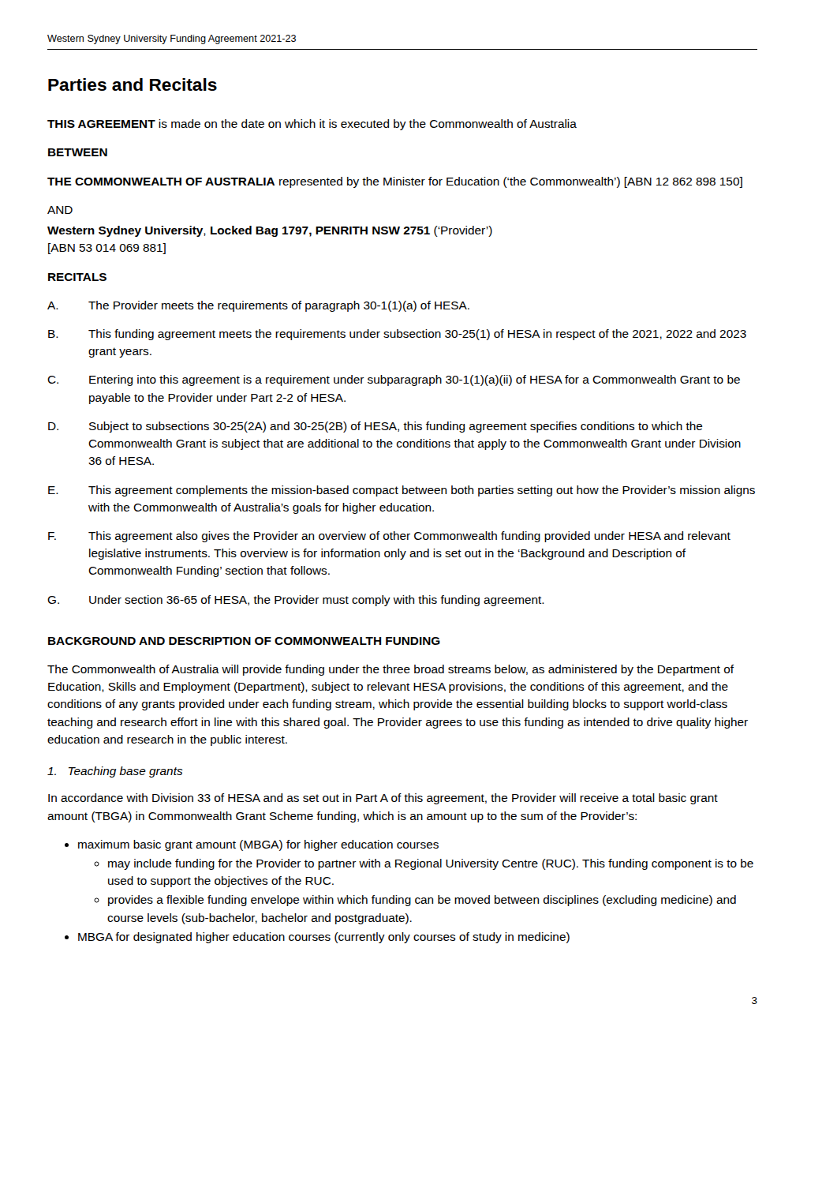Western Sydney University Funding Agreement 2021-23
Parties and Recitals
THIS AGREEMENT is made on the date on which it is executed by the Commonwealth of Australia
BETWEEN
THE COMMONWEALTH OF AUSTRALIA represented by the Minister for Education (‘the Commonwealth’) [ABN 12 862 898 150]
AND
Western Sydney University, Locked Bag 1797, PENRITH NSW 2751 (‘Provider’)
[ABN 53 014 069 881]
RECITALS
A. The Provider meets the requirements of paragraph 30-1(1)(a) of HESA.
B. This funding agreement meets the requirements under subsection 30-25(1) of HESA in respect of the 2021, 2022 and 2023 grant years.
C. Entering into this agreement is a requirement under subparagraph 30-1(1)(a)(ii) of HESA for a Commonwealth Grant to be payable to the Provider under Part 2-2 of HESA.
D. Subject to subsections 30-25(2A) and 30-25(2B) of HESA, this funding agreement specifies conditions to which the Commonwealth Grant is subject that are additional to the conditions that apply to the Commonwealth Grant under Division 36 of HESA.
E. This agreement complements the mission-based compact between both parties setting out how the Provider’s mission aligns with the Commonwealth of Australia’s goals for higher education.
F. This agreement also gives the Provider an overview of other Commonwealth funding provided under HESA and relevant legislative instruments. This overview is for information only and is set out in the ‘Background and Description of Commonwealth Funding’ section that follows.
G. Under section 36-65 of HESA, the Provider must comply with this funding agreement.
BACKGROUND AND DESCRIPTION OF COMMONWEALTH FUNDING
The Commonwealth of Australia will provide funding under the three broad streams below, as administered by the Department of Education, Skills and Employment (Department), subject to relevant HESA provisions, the conditions of this agreement, and the conditions of any grants provided under each funding stream, which provide the essential building blocks to support world-class teaching and research effort in line with this shared goal. The Provider agrees to use this funding as intended to drive quality higher education and research in the public interest.
1. Teaching base grants
In accordance with Division 33 of HESA and as set out in Part A of this agreement, the Provider will receive a total basic grant amount (TBGA) in Commonwealth Grant Scheme funding, which is an amount up to the sum of the Provider’s:
maximum basic grant amount (MBGA) for higher education courses
may include funding for the Provider to partner with a Regional University Centre (RUC). This funding component is to be used to support the objectives of the RUC.
provides a flexible funding envelope within which funding can be moved between disciplines (excluding medicine) and course levels (sub-bachelor, bachelor and postgraduate).
MBGA for designated higher education courses (currently only courses of study in medicine)
3